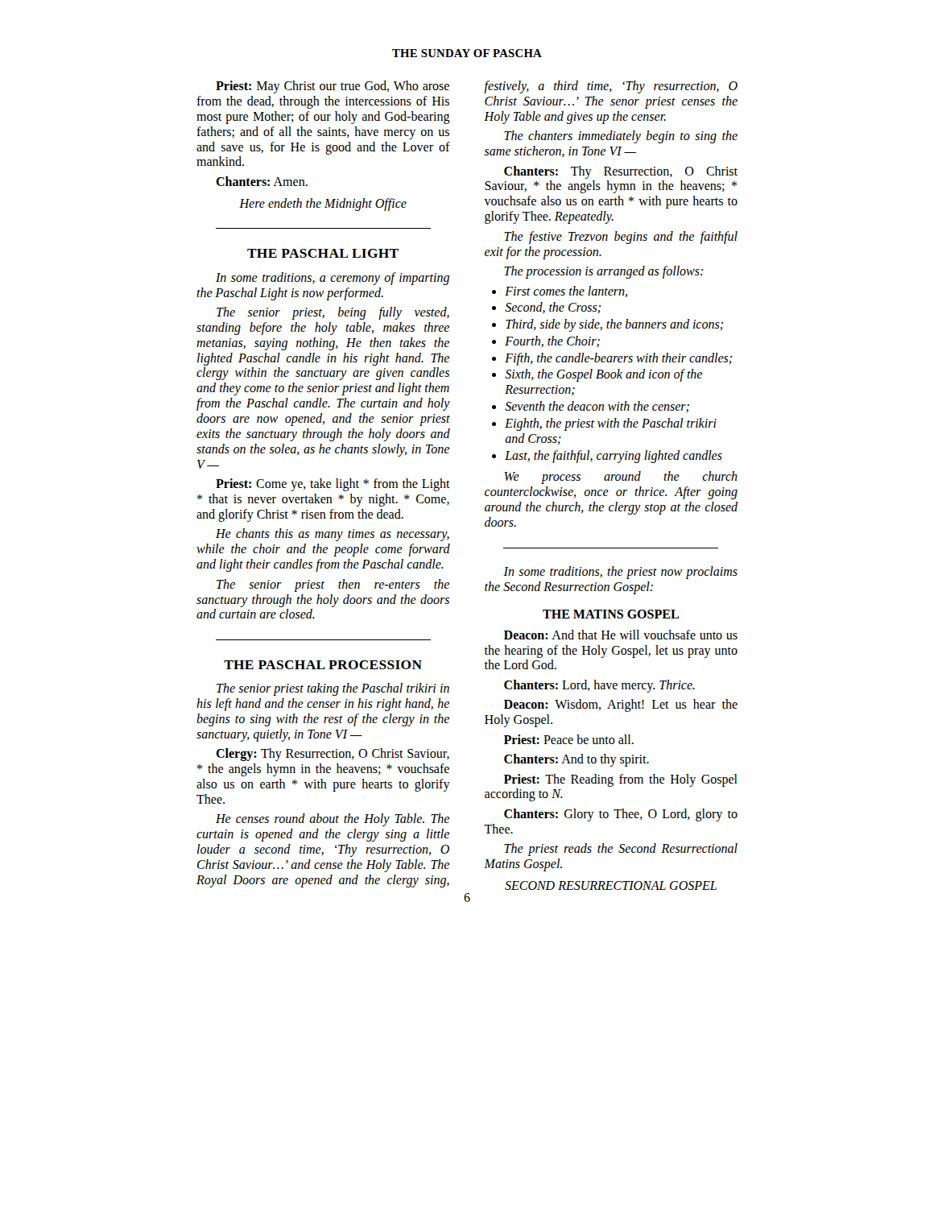THE SUNDAY OF PASCHA
Priest: May Christ our true God, Who arose from the dead, through the intercessions of His most pure Mother; of our holy and God-bearing fathers; and of all the saints, have mercy on us and save us, for He is good and the Lover of mankind.
Chanters: Amen.
Here endeth the Midnight Office
The Paschal Light
In some traditions, a ceremony of imparting the Paschal Light is now performed.
The senior priest, being fully vested, standing before the holy table, makes three metanias, saying nothing, He then takes the lighted Paschal candle in his right hand. The clergy within the sanctuary are given candles and they come to the senior priest and light them from the Paschal candle. The curtain and holy doors are now opened, and the senior priest exits the sanctuary through the holy doors and stands on the solea, as he chants slowly, in Tone V —
Priest: Come ye, take light * from the Light * that is never overtaken * by night. * Come, and glorify Christ * risen from the dead.
He chants this as many times as necessary, while the choir and the people come forward and light their candles from the Paschal candle.
The senior priest then re-enters the sanctuary through the holy doors and the doors and curtain are closed.
The Paschal Procession
The senior priest taking the Paschal trikiri in his left hand and the censer in his right hand, he begins to sing with the rest of the clergy in the sanctuary, quietly, in Tone VI —
Clergy: Thy Resurrection, O Christ Saviour, * the angels hymn in the heavens; * vouchsafe also us on earth * with pure hearts to glorify Thee.
He censes round about the Holy Table. The curtain is opened and the clergy sing a little louder a second time, ‘Thy resurrection, O Christ Saviour…’ and cense the Holy Table. The Royal Doors are opened and the clergy sing, festively, a third time, ‘Thy resurrection, O Christ Saviour…’ The senor priest censes the Holy Table and gives up the censer.
The chanters immediately begin to sing the same sticheron, in Tone VI —
Chanters: Thy Resurrection, O Christ Saviour, * the angels hymn in the heavens; * vouchsafe also us on earth * with pure hearts to glorify Thee. Repeatedly.
The festive Trezvon begins and the faithful exit for the procession.
The procession is arranged as follows:
First comes the lantern,
Second, the Cross;
Third, side by side, the banners and icons;
Fourth, the Choir;
Fifth, the candle-bearers with their candles;
Sixth, the Gospel Book and icon of the Resurrection;
Seventh the deacon with the censer;
Eighth, the priest with the Paschal trikiri and Cross;
Last, the faithful, carrying lighted candles
We process around the church counterclockwise, once or thrice. After going around the church, the clergy stop at the closed doors.
In some traditions, the priest now proclaims the Second Resurrection Gospel:
The Matins Gospel
Deacon: And that He will vouchsafe unto us the hearing of the Holy Gospel, let us pray unto the Lord God.
Chanters: Lord, have mercy. Thrice.
Deacon: Wisdom, Aright! Let us hear the Holy Gospel.
Priest: Peace be unto all.
Chanters: And to thy spirit.
Priest: The Reading from the Holy Gospel according to N.
Chanters: Glory to Thee, O Lord, glory to Thee.
The priest reads the Second Resurrectional Matins Gospel.
SECOND RESURRECTIONAL GOSPEL
6